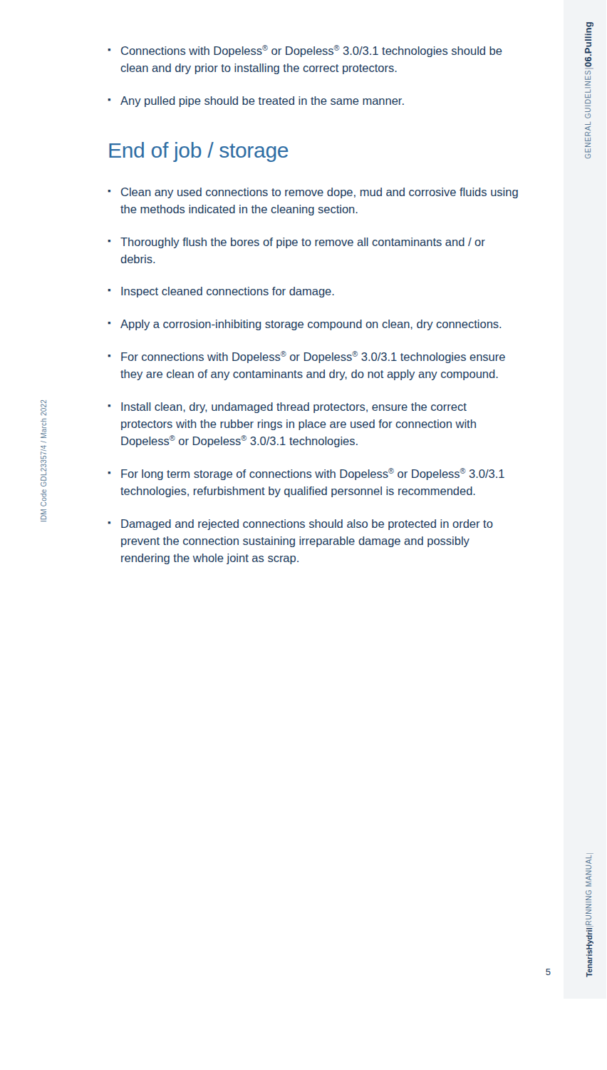GENERAL GUIDELINES|06.Pulling
TenarisHydril|RUNNING MANUAL|
5
IDM Code GDL23357/4 / March 2022
Connections with Dopeless® or Dopeless® 3.0/3.1 technologies should be clean and dry prior to installing the correct protectors.
Any pulled pipe should be treated in the same manner.
End of job / storage
Clean any used connections to remove dope, mud and corrosive fluids using the methods indicated in the cleaning section.
Thoroughly flush the bores of pipe to remove all contaminants and / or debris.
Inspect cleaned connections for damage.
Apply a corrosion-inhibiting storage compound on clean, dry connections.
For connections with Dopeless® or Dopeless® 3.0/3.1 technologies ensure they are clean of any contaminants and dry, do not apply any compound.
Install clean, dry, undamaged thread protectors, ensure the correct protectors with the rubber rings in place are used for connection with Dopeless® or Dopeless® 3.0/3.1 technologies.
For long term storage of connections with Dopeless® or Dopeless® 3.0/3.1 technologies, refurbishment by qualified personnel is recommended.
Damaged and rejected connections should also be protected in order to prevent the connection sustaining irreparable damage and possibly rendering the whole joint as scrap.